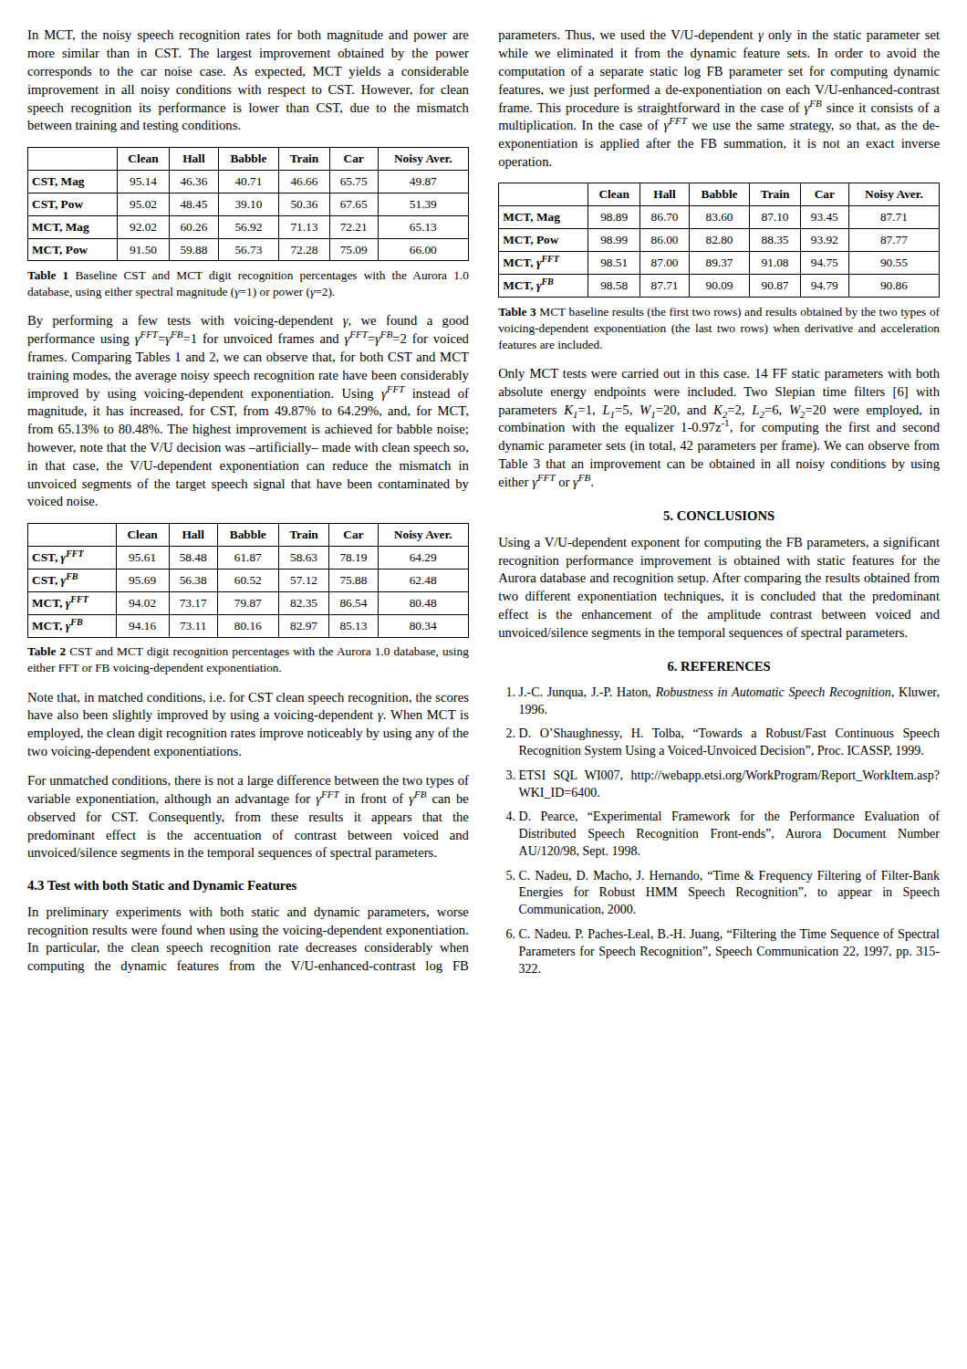In MCT, the noisy speech recognition rates for both magnitude and power are more similar than in CST. The largest improvement obtained by the power corresponds to the car noise case. As expected, MCT yields a considerable improvement in all noisy conditions with respect to CST. However, for clean speech recognition its performance is lower than CST, due to the mismatch between training and testing conditions.
| | Clean | Hall | Babble | Train | Car | Noisy Aver. |
| --- | --- | --- | --- | --- | --- | --- |
| CST, Mag | 95.14 | 46.36 | 40.71 | 46.66 | 65.75 | 49.87 |
| CST, Pow | 95.02 | 48.45 | 39.10 | 50.36 | 67.65 | 51.39 |
| MCT, Mag | 92.02 | 60.26 | 56.92 | 71.13 | 72.21 | 65.13 |
| MCT, Pow | 91.50 | 59.88 | 56.73 | 72.28 | 75.09 | 66.00 |
Table 1 Baseline CST and MCT digit recognition percentages with the Aurora 1.0 database, using either spectral magnitude (γ=1) or power (γ=2).
By performing a few tests with voicing-dependent γ, we found a good performance using γFFT=γFB=1 for unvoiced frames and γFFT=γFB=2 for voiced frames. Comparing Tables 1 and 2, we can observe that, for both CST and MCT training modes, the average noisy speech recognition rate have been considerably improved by using voicing-dependent exponentiation. Using γFFT instead of magnitude, it has increased, for CST, from 49.87% to 64.29%, and, for MCT, from 65.13% to 80.48%. The highest improvement is achieved for babble noise; however, note that the V/U decision was –artificially– made with clean speech so, in that case, the V/U-dependent exponentiation can reduce the mismatch in unvoiced segments of the target speech signal that have been contaminated by voiced noise.
| | Clean | Hall | Babble | Train | Car | Noisy Aver. |
| --- | --- | --- | --- | --- | --- | --- |
| CST, γ FFT | 95.61 | 58.48 | 61.87 | 58.63 | 78.19 | 64.29 |
| CST, γ FB | 95.69 | 56.38 | 60.52 | 57.12 | 75.88 | 62.48 |
| MCT, γ FFT | 94.02 | 73.17 | 79.87 | 82.35 | 86.54 | 80.48 |
| MCT, γ FB | 94.16 | 73.11 | 80.16 | 82.97 | 85.13 | 80.34 |
Table 2 CST and MCT digit recognition percentages with the Aurora 1.0 database, using either FFT or FB voicing-dependent exponentiation.
Note that, in matched conditions, i.e. for CST clean speech recognition, the scores have also been slightly improved by using a voicing-dependent γ. When MCT is employed, the clean digit recognition rates improve noticeably by using any of the two voicing-dependent exponentiations.
For unmatched conditions, there is not a large difference between the two types of variable exponentiation, although an advantage for γFFT in front of γFB can be observed for CST. Consequently, from these results it appears that the predominant effect is the accentuation of contrast between voiced and unvoiced/silence segments in the temporal sequences of spectral parameters.
4.3 Test with both Static and Dynamic Features
In preliminary experiments with both static and dynamic parameters, worse recognition results were found when using the voicing-dependent exponentiation. In particular, the clean speech recognition rate decreases considerably when computing the dynamic features from the V/U-enhanced-contrast log FB parameters. Thus, we used the V/U-dependent γ only in the static parameter set while we eliminated it from the dynamic feature sets. In order to avoid the computation of a separate static log FB parameter set for computing dynamic features, we just performed a de-exponentiation on each V/U-enhanced-contrast frame. This procedure is straightforward in the case of γFB since it consists of a multiplication. In the case of γFFT we use the same strategy, so that, as the de-exponentiation is applied after the FB summation, it is not an exact inverse operation.
| | Clean | Hall | Babble | Train | Car | Noisy Aver. |
| --- | --- | --- | --- | --- | --- | --- |
| MCT, Mag | 98.89 | 86.70 | 83.60 | 87.10 | 93.45 | 87.71 |
| MCT, Pow | 98.99 | 86.00 | 82.80 | 88.35 | 93.92 | 87.77 |
| MCT, γ FFT | 98.51 | 87.00 | 89.37 | 91.08 | 94.75 | 90.55 |
| MCT, γ FB | 98.58 | 87.71 | 90.09 | 90.87 | 94.79 | 90.86 |
Table 3 MCT baseline results (the first two rows) and results obtained by the two types of voicing-dependent exponentiation (the last two rows) when derivative and acceleration features are included.
Only MCT tests were carried out in this case. 14 FF static parameters with both absolute energy endpoints were included. Two Slepian time filters [6] with parameters K1=1, L1=5, W1=20, and K2=2, L2=6, W2=20 were employed, in combination with the equalizer 1-0.97z-1, for computing the first and second dynamic parameter sets (in total, 42 parameters per frame). We can observe from Table 3 that an improvement can be obtained in all noisy conditions by using either γFFT or γFB.
5. CONCLUSIONS
Using a V/U-dependent exponent for computing the FB parameters, a significant recognition performance improvement is obtained with static features for the Aurora database and recognition setup. After comparing the results obtained from two different exponentiation techniques, it is concluded that the predominant effect is the enhancement of the amplitude contrast between voiced and unvoiced/silence segments in the temporal sequences of spectral parameters.
6. REFERENCES
J.-C. Junqua, J.-P. Haton, Robustness in Automatic Speech Recognition, Kluwer, 1996.
D. O’Shaughnessy, H. Tolba, “Towards a Robust/Fast Continuous Speech Recognition System Using a Voiced-Unvoiced Decision”, Proc. ICASSP, 1999.
ETSI SQL WI007, http://webapp.etsi.org/WorkProgram/Report_WorkItem.asp?WKI_ID=6400.
D. Pearce, “Experimental Framework for the Performance Evaluation of Distributed Speech Recognition Front-ends”, Aurora Document Number AU/120/98, Sept. 1998.
C. Nadeu, D. Macho, J. Hernando, “Time & Frequency Filtering of Filter-Bank Energies for Robust HMM Speech Recognition”, to appear in Speech Communication, 2000.
C. Nadeu. P. Paches-Leal, B.-H. Juang, “Filtering the Time Sequence of Spectral Parameters for Speech Recognition”, Speech Communication 22, 1997, pp. 315-322.